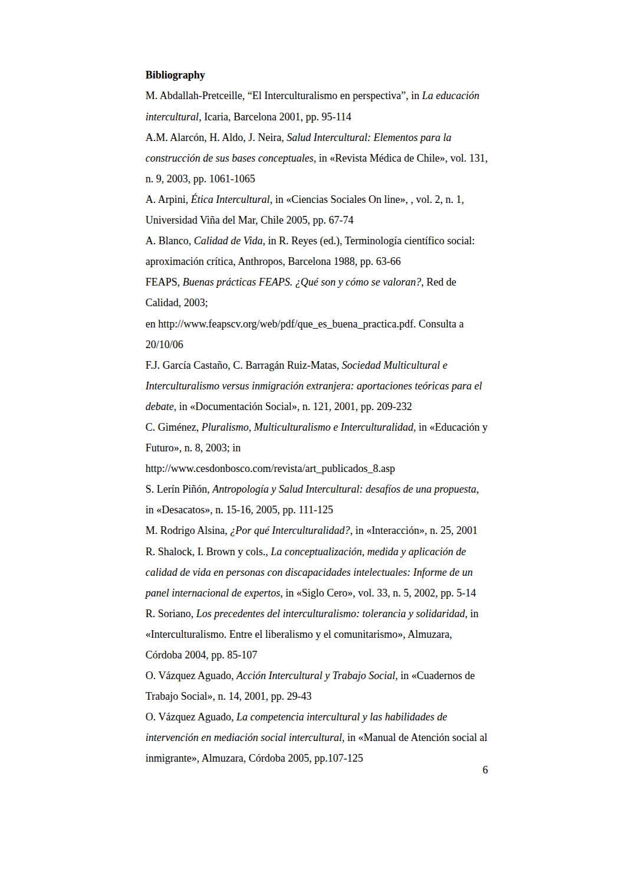Bibliography
M. Abdallah-Pretceille, “El Interculturalismo en perspectiva”, in La educación intercultural, Icaria, Barcelona 2001, pp. 95-114
A.M. Alarcón, H. Aldo, J. Neira, Salud Intercultural: Elementos para la construcción de sus bases conceptuales, in «Revista Médica de Chile», vol. 131, n. 9, 2003, pp. 1061-1065
A. Arpini, Ética Intercultural, in «Ciencias Sociales On line», , vol. 2, n. 1, Universidad Viña del Mar, Chile 2005, pp. 67-74
A. Blanco, Calidad de Vida, in R. Reyes (ed.), Terminología científico social: aproximación crítica, Anthropos, Barcelona 1988, pp. 63-66
FEAPS, Buenas prácticas FEAPS. ¿Qué son y cómo se valoran?, Red de Calidad, 2003;
en http://www.feapscv.org/web/pdf/que_es_buena_practica.pdf. Consulta a 20/10/06
F.J. García Castaño, C. Barragán Ruiz-Matas, Sociedad Multicultural e Interculturalismo versus inmigración extranjera: aportaciones teóricas para el debate, in «Documentación Social», n. 121, 2001, pp. 209-232
C. Giménez, Pluralismo, Multiculturalismo e Interculturalidad, in «Educación y Futuro», n. 8, 2003; in http://www.cesdonbosco.com/revista/art_publicados_8.asp
S. Lerín Piñón, Antropología y Salud Intercultural: desafíos de una propuesta, in «Desacatos», n. 15-16, 2005, pp. 111-125
M. Rodrigo Alsina, ¿Por qué Interculturalidad?, in «Interacción», n. 25, 2001
R. Shalock, I. Brown y cols., La conceptualización, medida y aplicación de calidad de vida en personas con discapacidades intelectuales: Informe de un panel internacional de expertos, in «Siglo Cero», vol. 33, n. 5, 2002, pp. 5-14
R. Soriano, Los precedentes del interculturalismo: tolerancia y solidaridad, in «Interculturalismo. Entre el liberalismo y el comunitarismo», Almuzara, Córdoba 2004, pp. 85-107
O. Vázquez Aguado, Acción Intercultural y Trabajo Social, in «Cuadernos de Trabajo Social», n. 14, 2001, pp. 29-43
O. Vázquez Aguado, La competencia intercultural y las habilidades de intervención en mediación social intercultural, in «Manual de Atención social al inmigrante», Almuzara, Córdoba 2005, pp.107-125
6